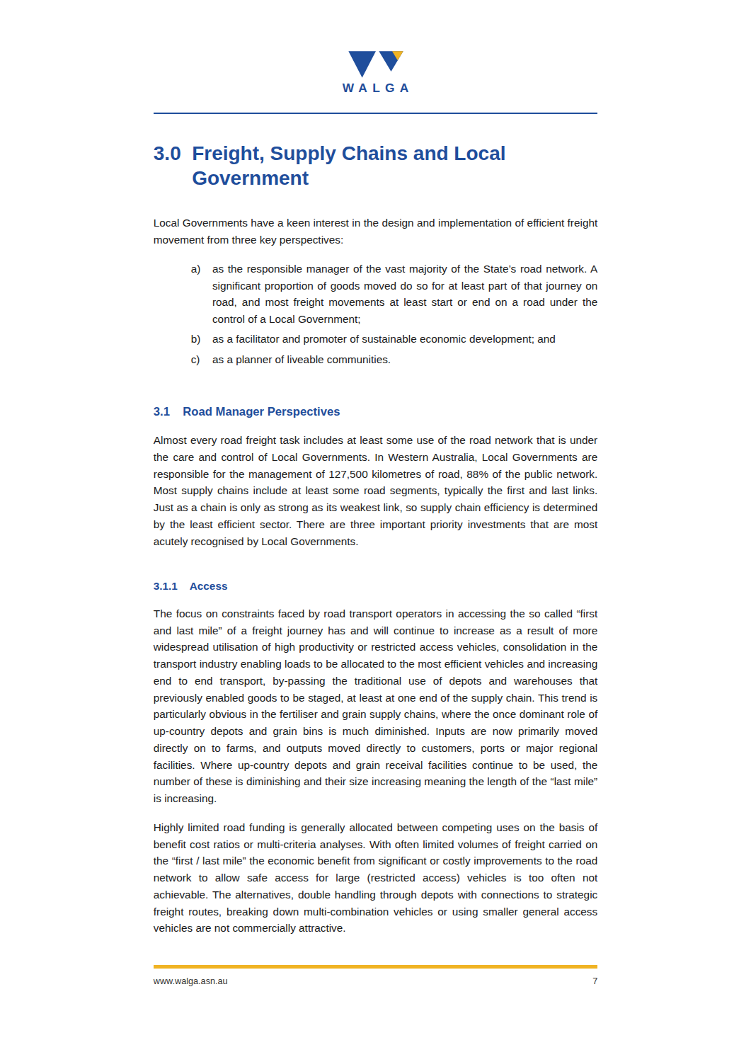WALGA
3.0 Freight, Supply Chains and Local Government
Local Governments have a keen interest in the design and implementation of efficient freight movement from three key perspectives:
a) as the responsible manager of the vast majority of the State’s road network. A significant proportion of goods moved do so for at least part of that journey on road, and most freight movements at least start or end on a road under the control of a Local Government;
b) as a facilitator and promoter of sustainable economic development; and
c) as a planner of liveable communities.
3.1 Road Manager Perspectives
Almost every road freight task includes at least some use of the road network that is under the care and control of Local Governments. In Western Australia, Local Governments are responsible for the management of 127,500 kilometres of road, 88% of the public network. Most supply chains include at least some road segments, typically the first and last links. Just as a chain is only as strong as its weakest link, so supply chain efficiency is determined by the least efficient sector. There are three important priority investments that are most acutely recognised by Local Governments.
3.1.1 Access
The focus on constraints faced by road transport operators in accessing the so called “first and last mile” of a freight journey has and will continue to increase as a result of more widespread utilisation of high productivity or restricted access vehicles, consolidation in the transport industry enabling loads to be allocated to the most efficient vehicles and increasing end to end transport, by-passing the traditional use of depots and warehouses that previously enabled goods to be staged, at least at one end of the supply chain. This trend is particularly obvious in the fertiliser and grain supply chains, where the once dominant role of up-country depots and grain bins is much diminished. Inputs are now primarily moved directly on to farms, and outputs moved directly to customers, ports or major regional facilities. Where up-country depots and grain receival facilities continue to be used, the number of these is diminishing and their size increasing meaning the length of the “last mile” is increasing.
Highly limited road funding is generally allocated between competing uses on the basis of benefit cost ratios or multi-criteria analyses. With often limited volumes of freight carried on the “first / last mile” the economic benefit from significant or costly improvements to the road network to allow safe access for large (restricted access) vehicles is too often not achievable. The alternatives, double handling through depots with connections to strategic freight routes, breaking down multi-combination vehicles or using smaller general access vehicles are not commercially attractive.
www.walga.asn.au 7